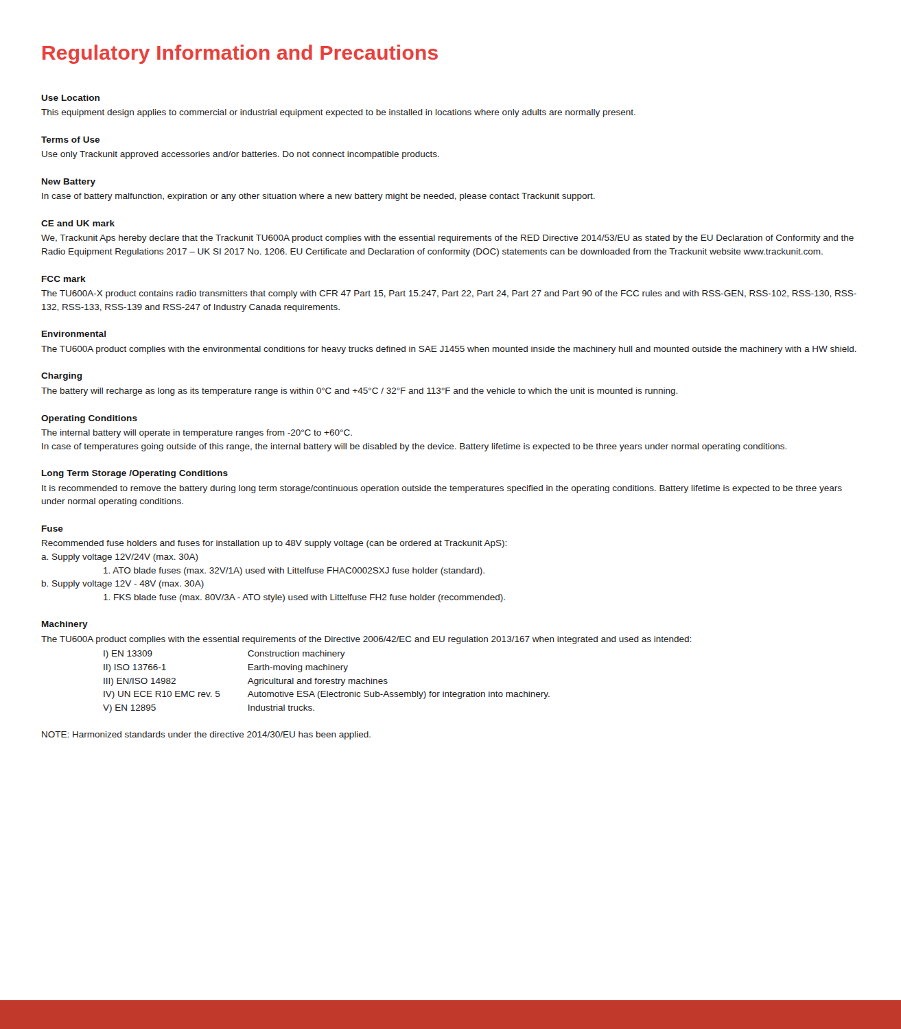Regulatory Information and Precautions
Use Location
This equipment design applies to commercial or industrial equipment expected to be installed in locations where only adults are normally present.
Terms of Use
Use only Trackunit approved accessories and/or batteries. Do not connect incompatible products.
New Battery
In case of battery malfunction, expiration or any other situation where a new battery might be needed, please contact Trackunit support.
CE and UK mark
We, Trackunit Aps hereby declare that the Trackunit TU600A product complies with the essential requirements of the RED Directive 2014/53/EU as stated by the EU Declaration of Conformity and the Radio Equipment Regulations 2017 – UK SI 2017 No. 1206. EU Certificate and Declaration of conformity (DOC) statements can be downloaded from the Trackunit website www.trackunit.com.
FCC mark
The TU600A-X product contains radio transmitters that comply with CFR 47 Part 15, Part 15.247, Part 22, Part 24, Part 27 and Part 90 of the FCC rules and with RSS-GEN, RSS-102, RSS-130, RSS-132, RSS-133, RSS-139 and RSS-247 of Industry Canada requirements.
Environmental
The TU600A product complies with the environmental conditions for heavy trucks defined in SAE J1455 when mounted inside the machinery hull and mounted outside the machinery with a HW shield.
Charging
The battery will recharge as long as its temperature range is within 0°C and +45°C / 32°F and 113°F and the vehicle to which the unit is mounted is running.
Operating Conditions
The internal battery will operate in temperature ranges from -20°C to +60°C.
In case of temperatures going outside of this range, the internal battery will be disabled by the device. Battery lifetime is expected to be three years under normal operating conditions.
Long Term Storage /Operating Conditions
It is recommended to remove the battery during long term storage/continuous operation outside the temperatures specified in the operating conditions. Battery lifetime is expected to be three years under normal operating conditions.
Fuse
Recommended fuse holders and fuses for installation up to 48V supply voltage (can be ordered at Trackunit ApS):
a. Supply voltage 12V/24V (max. 30A)
1. ATO blade fuses (max. 32V/1A) used with Littelfuse FHAC0002SXJ fuse holder (standard).
b. Supply voltage 12V - 48V (max. 30A)
1. FKS blade fuse (max. 80V/3A - ATO style) used with Littelfuse FH2 fuse holder (recommended).
Machinery
The TU600A product complies with the essential requirements of the Directive 2006/42/EC and EU regulation 2013/167 when integrated and used as intended:
| I) EN 13309 | Construction machinery |
| II) ISO 13766-1 | Earth-moving machinery |
| III) EN/ISO 14982 | Agricultural and forestry machines |
| IV) UN ECE R10 EMC rev. 5 | Automotive ESA (Electronic Sub-Assembly) for integration into machinery. |
| V) EN 12895 | Industrial trucks. |
NOTE: Harmonized standards under the directive 2014/30/EU has been applied.